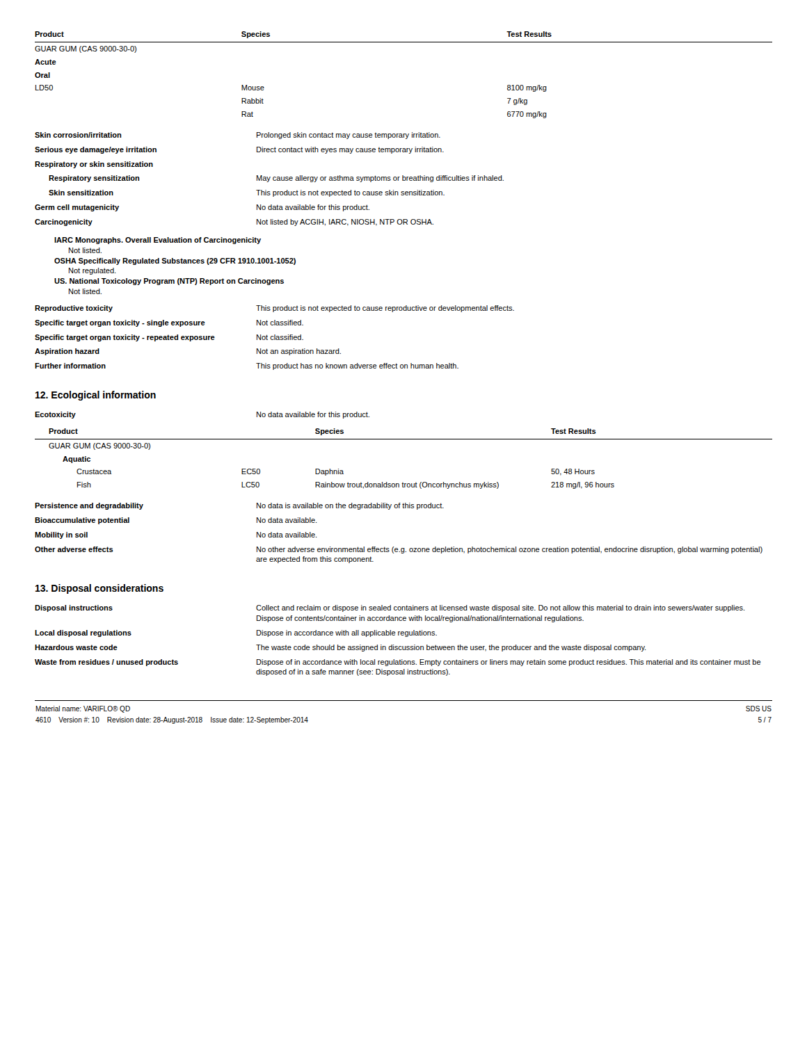| Product | Species | Test Results |
| --- | --- | --- |
| GUAR GUM (CAS 9000-30-0) |
| Acute | | |
| Oral | | |
| LD50 | Mouse | 8100 mg/kg |
| | Rabbit | 7 g/kg |
| | Rat | 6770 mg/kg |
| Skin corrosion/irritation | Prolonged skin contact may cause temporary irritation. |
| Serious eye damage/eye irritation | Direct contact with eyes may cause temporary irritation. |
| Respiratory or skin sensitization |
| Respiratory sensitization | May cause allergy or asthma symptoms or breathing difficulties if inhaled. |
| Skin sensitization | This product is not expected to cause skin sensitization. |
| Germ cell mutagenicity | No data available for this product. |
| Carcinogenicity | Not listed by ACGIH, IARC, NIOSH, NTP OR OSHA. |
IARC Monographs. Overall Evaluation of Carcinogenicity
Not listed.
OSHA Specifically Regulated Substances (29 CFR 1910.1001-1052)
Not regulated.
US. National Toxicology Program (NTP) Report on Carcinogens
Not listed.
| Reproductive toxicity | This product is not expected to cause reproductive or developmental effects. |
| Specific target organ toxicity - single exposure | Not classified. |
| Specific target organ toxicity - repeated exposure | Not classified. |
| Aspiration hazard | Not an aspiration hazard. |
| Further information | This product has no known adverse effect on human health. |
12. Ecological information
| Ecotoxicity | No data available for this product. |
| Product | | Species | Test Results |
| --- | --- | --- | --- |
| GUAR GUM (CAS 9000-30-0) |
| Aquatic | | | |
| Crustacea | EC50 | Daphnia | 50, 48 Hours |
| Fish | LC50 | Rainbow trout,donaldson trout (Oncorhynchus mykiss) | 218 mg/l, 96 hours |
| Persistence and degradability | No data is available on the degradability of this product. |
| Bioaccumulative potential | No data available. |
| Mobility in soil | No data available. |
| Other adverse effects | No other adverse environmental effects (e.g. ozone depletion, photochemical ozone creation potential, endocrine disruption, global warming potential) are expected from this component. |
13. Disposal considerations
| Disposal instructions | Collect and reclaim or dispose in sealed containers at licensed waste disposal site. Do not allow this material to drain into sewers/water supplies. Dispose of contents/container in accordance with local/regional/national/international regulations. |
| Local disposal regulations | Dispose in accordance with all applicable regulations. |
| Hazardous waste code | The waste code should be assigned in discussion between the user, the producer and the waste disposal company. |
| Waste from residues / unused products | Dispose of in accordance with local regulations. Empty containers or liners may retain some product residues. This material and its container must be disposed of in a safe manner (see: Disposal instructions). |
| Material name: VARIFLO® QD | SDS US |
| 4610 Version #: 10 Revision date: 28-August-2018 Issue date: 12-September-2014 | 5 / 7 |